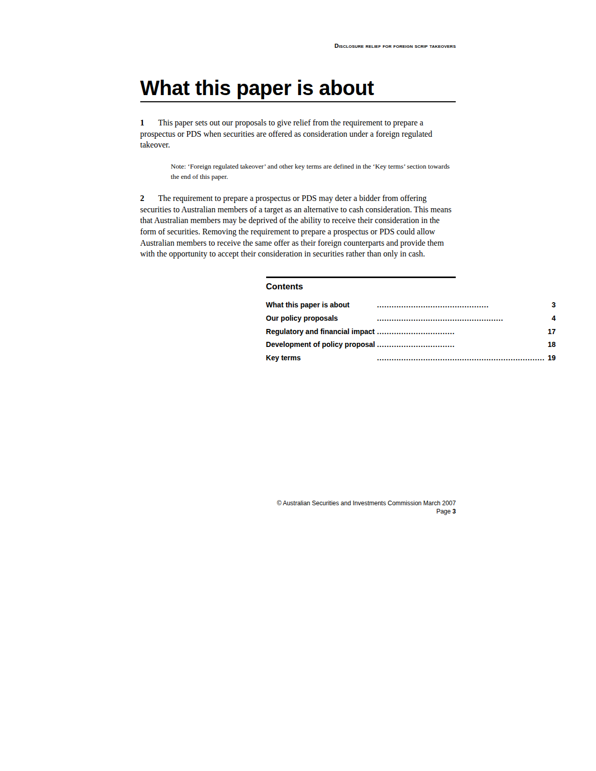Disclosure relief for foreign scrip takeovers
What this paper is about
1 This paper sets out our proposals to give relief from the requirement to prepare a prospectus or PDS when securities are offered as consideration under a foreign regulated takeover.
Note: ‘Foreign regulated takeover’ and other key terms are defined in the ‘Key terms’ section towards the end of this paper.
2 The requirement to prepare a prospectus or PDS may deter a bidder from offering securities to Australian members of a target as an alternative to cash consideration. This means that Australian members may be deprived of the ability to receive their consideration in the form of securities. Removing the requirement to prepare a prospectus or PDS could allow Australian members to receive the same offer as their foreign counterparts and provide them with the opportunity to accept their consideration in securities rather than only in cash.
Contents
| What this paper is about | .............................................. | 3 |
| Our policy proposals | .................................................... | 4 |
| Regulatory and financial impact | ................................ | 17 |
| Development of policy proposal | ................................ | 18 |
| Key terms | ..................................................................... | 19 |
© Australian Securities and Investments Commission March 2007
Page 3